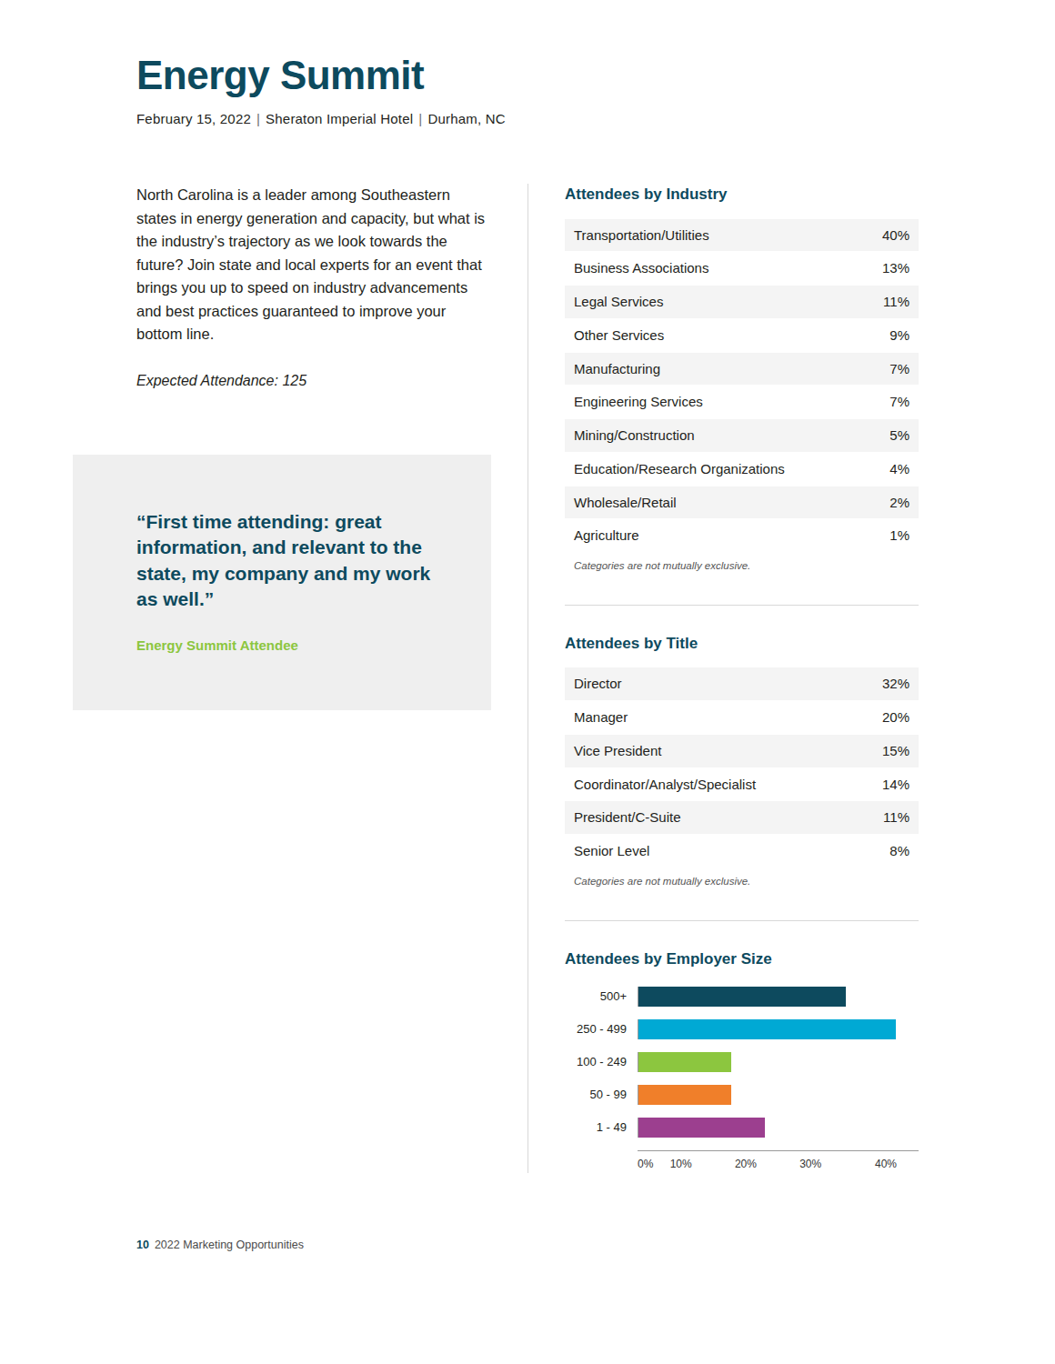Energy Summit
February 15, 2022|Sheraton Imperial Hotel|Durham, NC
North Carolina is a leader among Southeastern states in energy generation and capacity, but what is the industry’s trajectory as we look towards the future? Join state and local experts for an event that brings you up to speed on industry advancements and best practices guaranteed to improve your bottom line.
Expected Attendance: 125
“First time attending: great information, and relevant to the state, my company and my work as well.”
Energy Summit Attendee
Attendees by Industry
| Transportation/Utilities | 40% |
| Business Associations | 13% |
| Legal Services | 11% |
| Other Services | 9% |
| Manufacturing | 7% |
| Engineering Services | 7% |
| Mining/Construction | 5% |
| Education/Research Organizations | 4% |
| Wholesale/Retail | 2% |
| Agriculture | 1% |
Categories are not mutually exclusive.
Attendees by Title
| Director | 32% |
| Manager | 20% |
| Vice President | 15% |
| Coordinator/Analyst/Specialist | 14% |
| President/C-Suite | 11% |
| Senior Level | 8% |
Categories are not mutually exclusive.
Attendees by Employer Size
500+
250 - 499
100 - 249
50 - 99
1 - 49
0% 10% 20% 30% 40%
102022 Marketing Opportunities